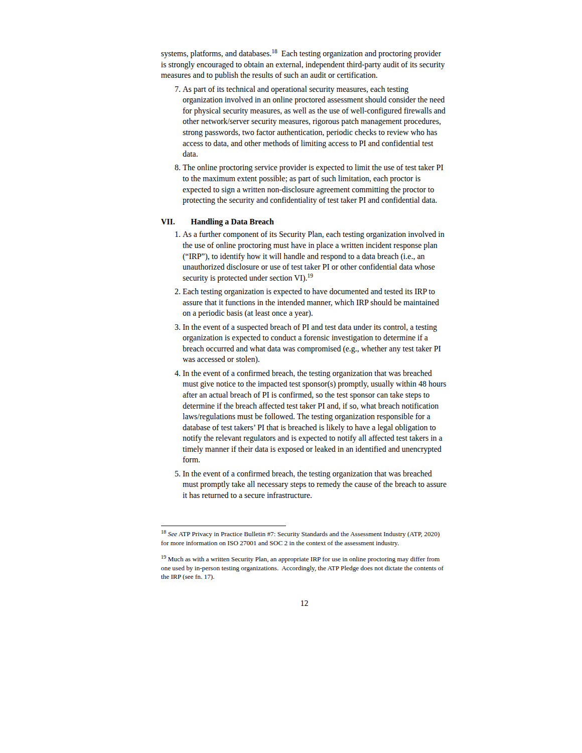systems, platforms, and databases.18 Each testing organization and proctoring provider is strongly encouraged to obtain an external, independent third-party audit of its security measures and to publish the results of such an audit or certification.
As part of its technical and operational security measures, each testing organization involved in an online proctored assessment should consider the need for physical security measures, as well as the use of well-configured firewalls and other network/server security measures, rigorous patch management procedures, strong passwords, two factor authentication, periodic checks to review who has access to data, and other methods of limiting access to PI and confidential test data.
The online proctoring service provider is expected to limit the use of test taker PI to the maximum extent possible; as part of such limitation, each proctor is expected to sign a written non-disclosure agreement committing the proctor to protecting the security and confidentiality of test taker PI and confidential data.
VII. Handling a Data Breach
As a further component of its Security Plan, each testing organization involved in the use of online proctoring must have in place a written incident response plan (“IRP”), to identify how it will handle and respond to a data breach (i.e., an unauthorized disclosure or use of test taker PI or other confidential data whose security is protected under section VI).19
Each testing organization is expected to have documented and tested its IRP to assure that it functions in the intended manner, which IRP should be maintained on a periodic basis (at least once a year).
In the event of a suspected breach of PI and test data under its control, a testing organization is expected to conduct a forensic investigation to determine if a breach occurred and what data was compromised (e.g., whether any test taker PI was accessed or stolen).
In the event of a confirmed breach, the testing organization that was breached must give notice to the impacted test sponsor(s) promptly, usually within 48 hours after an actual breach of PI is confirmed, so the test sponsor can take steps to determine if the breach affected test taker PI and, if so, what breach notification laws/regulations must be followed. The testing organization responsible for a database of test takers’ PI that is breached is likely to have a legal obligation to notify the relevant regulators and is expected to notify all affected test takers in a timely manner if their data is exposed or leaked in an identified and unencrypted form.
In the event of a confirmed breach, the testing organization that was breached must promptly take all necessary steps to remedy the cause of the breach to assure it has returned to a secure infrastructure.
18 See ATP Privacy in Practice Bulletin #7: Security Standards and the Assessment Industry (ATP, 2020) for more information on ISO 27001 and SOC 2 in the context of the assessment industry.
19 Much as with a written Security Plan, an appropriate IRP for use in online proctoring may differ from one used by in-person testing organizations. Accordingly, the ATP Pledge does not dictate the contents of the IRP (see fn. 17).
12